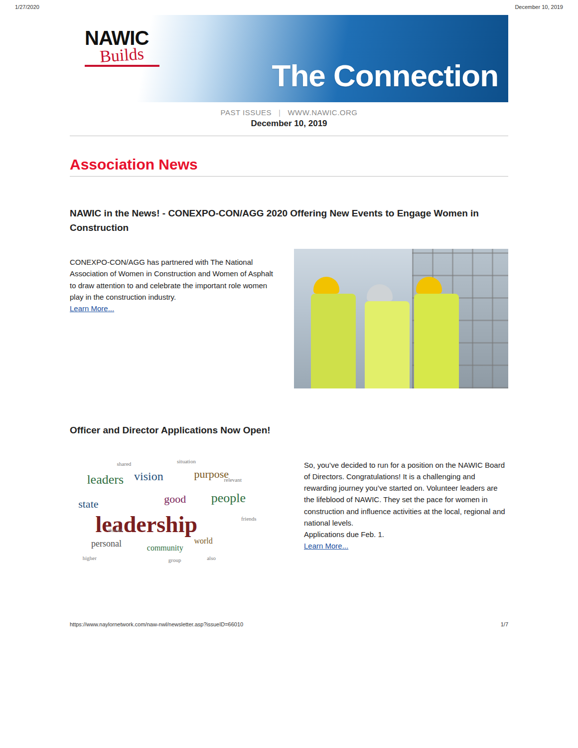1/27/2020 December 10, 2019
NAWIC
Builds
The Connection
PAST ISSUES|WWW.NAWIC.ORG
December 10, 2019
Association News
NAWIC in the News! - CONEXPO-CON/AGG 2020 Offering New Events to Engage Women in Construction
CONEXPO-CON/AGG has partnered with The National Association of Women in Construction and Women of Asphalt to draw attention to and celebrate the important role women play in the construction industry.
Learn More...
Officer and Director Applications Now Open!
leaders vision purpose people state good leadership personal community world shared situation relevant friends thread group higher also
So, you’ve decided to run for a position on the NAWIC Board of Directors. Congratulations! It is a challenging and rewarding journey you’ve started on. Volunteer leaders are the lifeblood of NAWIC. They set the pace for women in construction and influence activities at the local, regional and national levels.
Applications due Feb. 1.
Learn More...
https://www.naylornetwork.com/naw-nwl/newsletter.asp?issueID=66010 1/7